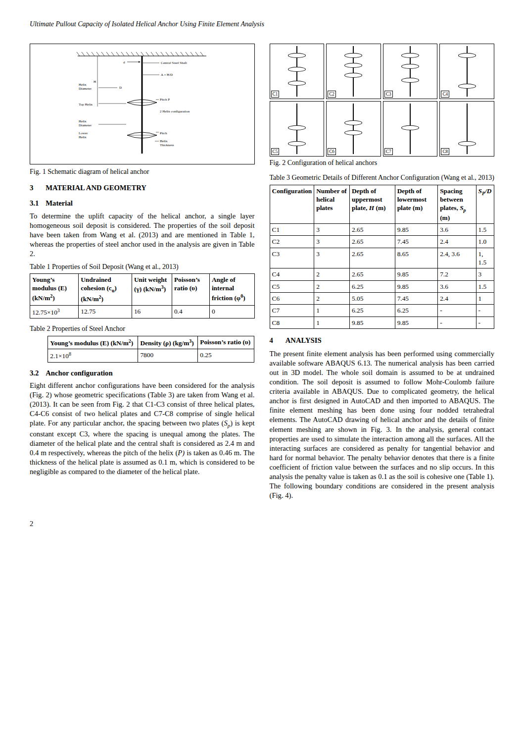Ultimate Pullout Capacity of Isolated Helical Anchor Using Finite Element Analysis
d Central Steel Shaft A = H/D H Helix Diameter D Pitch P Top Helix 2 Helix configuration Helix Diameter Lower Helix Pitch Helix Thickness
Fig. 1 Schematic diagram of helical anchor
3 MATERIAL AND GEOMETRY
3.1 Material
To determine the uplift capacity of the helical anchor, a single layer homogeneous soil deposit is considered. The properties of the soil deposit have been taken from Wang et al. (2013) and are mentioned in Table 1, whereas the properties of steel anchor used in the analysis are given in Table 2.
Table 1 Properties of Soil Deposit (Wang et al., 2013)
| Young’s modulus (E) (kN/m 2 ) | Undrained cohesion (c u ) (kN/m 2 ) | Unit weight (γ) (kN/m 3 ) | Poisson’s ratio (υ) | Angle of internal friction (φ 0 ) |
| --- | --- | --- | --- | --- |
| 12.75×10 3 | 12.75 | 16 | 0.4 | 0 |
Table 2 Properties of Steel Anchor
| Young’s modulus (E) (kN/m 2 ) | Density (ρ) (kg/m 3 ) | Poisson’s ratio (υ) |
| --- | --- | --- |
| 2.1×10 8 | 7800 | 0.25 |
3.2 Anchor configuration
Eight different anchor configurations have been considered for the analysis (Fig. 2) whose geometric specifications (Table 3) are taken from Wang et al. (2013). It can be seen from Fig. 2 that C1-C3 consist of three helical plates, C4-C6 consist of two helical plates and C7-C8 comprise of single helical plate. For any particular anchor, the spacing between two plates (Sp) is kept constant except C3, where the spacing is unequal among the plates. The diameter of the helical plate and the central shaft is considered as 2.4 m and 0.4 m respectively, whereas the pitch of the helix (P) is taken as 0.46 m. The thickness of the helical plate is assumed as 0.1 m, which is considered to be negligible as compared to the diameter of the helical plate.
C1
C2
C3
C4
C5
C6
C7
C8
Fig. 2 Configuration of helical anchors
Table 3 Geometric Details of Different Anchor Configuration (Wang et al., 2013)
| Configuration | Number of helical plates | Depth of uppermost plate, H (m) | Depth of lowermost plate (m) | Spacing between plates, S p (m) | S P /D |
| --- | --- | --- | --- | --- | --- |
| C1 | 3 | 2.65 | 9.85 | 3.6 | 1.5 |
| C2 | 3 | 2.65 | 7.45 | 2.4 | 1.0 |
| C3 | 3 | 2.65 | 8.65 | 2.4, 3.6 | 1, 1.5 |
| C4 | 2 | 2.65 | 9.85 | 7.2 | 3 |
| C5 | 2 | 6.25 | 9.85 | 3.6 | 1.5 |
| C6 | 2 | 5.05 | 7.45 | 2.4 | 1 |
| C7 | 1 | 6.25 | 6.25 | - | - |
| C8 | 1 | 9.85 | 9.85 | - | - |
4 ANALYSIS
The present finite element analysis has been performed using commercially available software ABAQUS 6.13. The numerical analysis has been carried out in 3D model. The whole soil domain is assumed to be at undrained condition. The soil deposit is assumed to follow Mohr-Coulomb failure criteria available in ABAQUS. Due to complicated geometry, the helical anchor is first designed in AutoCAD and then imported to ABAQUS. The finite element meshing has been done using four nodded tetrahedral elements. The AutoCAD drawing of helical anchor and the details of finite element meshing are shown in Fig. 3. In the analysis, general contact properties are used to simulate the interaction among all the surfaces. All the interacting surfaces are considered as penalty for tangential behavior and hard for normal behavior. The penalty behavior denotes that there is a finite coefficient of friction value between the surfaces and no slip occurs. In this analysis the penalty value is taken as 0.1 as the soil is cohesive one (Table 1). The following boundary conditions are considered in the present analysis (Fig. 4).
2